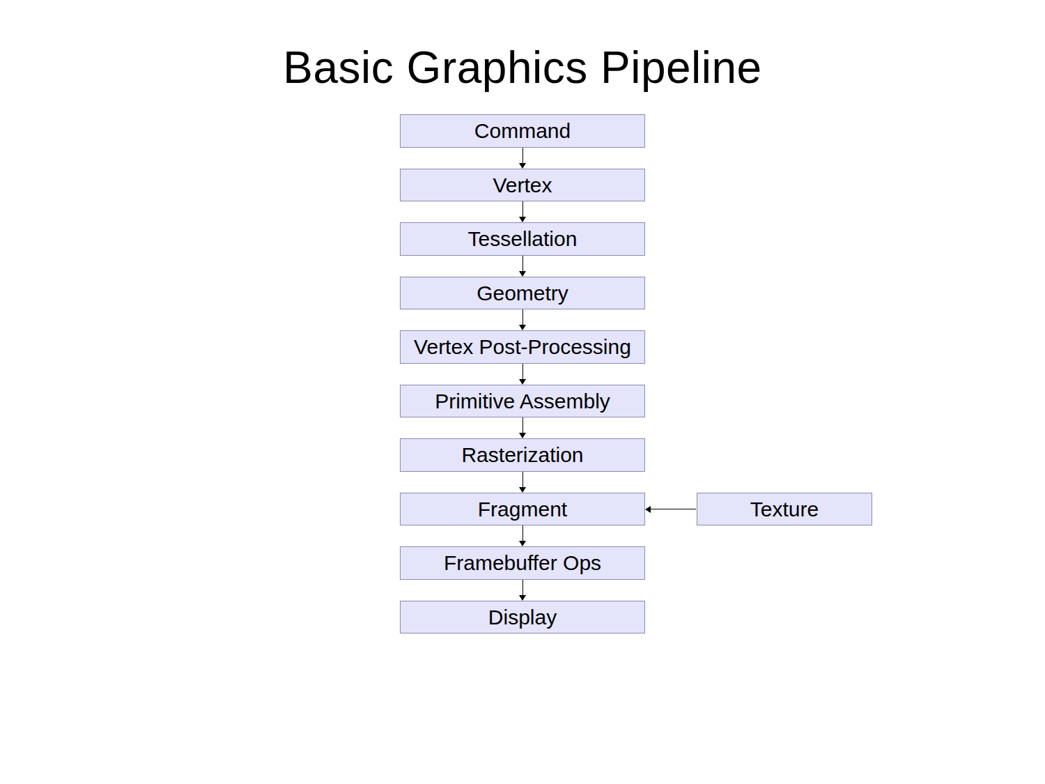Basic Graphics Pipeline
Command
Vertex
Tessellation
Geometry
Vertex Post-Processing
Primitive Assembly
Rasterization
Fragment
Texture
Framebuffer Ops
Display